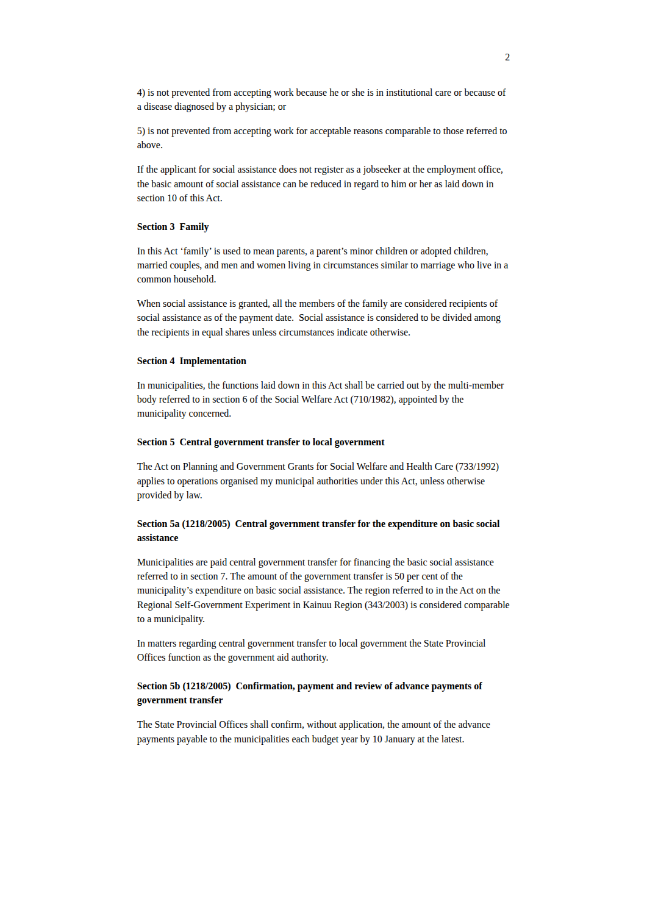2
4) is not prevented from accepting work because he or she is in institutional care or because of a disease diagnosed by a physician; or
5) is not prevented from accepting work for acceptable reasons comparable to those referred to above.
If the applicant for social assistance does not register as a jobseeker at the employment office, the basic amount of social assistance can be reduced in regard to him or her as laid down in section 10 of this Act.
Section 3 Family
In this Act ‘family’ is used to mean parents, a parent’s minor children or adopted children, married couples, and men and women living in circumstances similar to marriage who live in a common household.
When social assistance is granted, all the members of the family are considered recipients of social assistance as of the payment date. Social assistance is considered to be divided among the recipients in equal shares unless circumstances indicate otherwise.
Section 4 Implementation
In municipalities, the functions laid down in this Act shall be carried out by the multi-member body referred to in section 6 of the Social Welfare Act (710/1982), appointed by the municipality concerned.
Section 5 Central government transfer to local government
The Act on Planning and Government Grants for Social Welfare and Health Care (733/1992) applies to operations organised my municipal authorities under this Act, unless otherwise provided by law.
Section 5a (1218/2005) Central government transfer for the expenditure on basic social assistance
Municipalities are paid central government transfer for financing the basic social assistance referred to in section 7. The amount of the government transfer is 50 per cent of the municipality’s expenditure on basic social assistance. The region referred to in the Act on the Regional Self-Government Experiment in Kainuu Region (343/2003) is considered comparable to a municipality.
In matters regarding central government transfer to local government the State Provincial Offices function as the government aid authority.
Section 5b (1218/2005) Confirmation, payment and review of advance payments of government transfer
The State Provincial Offices shall confirm, without application, the amount of the advance payments payable to the municipalities each budget year by 10 January at the latest.